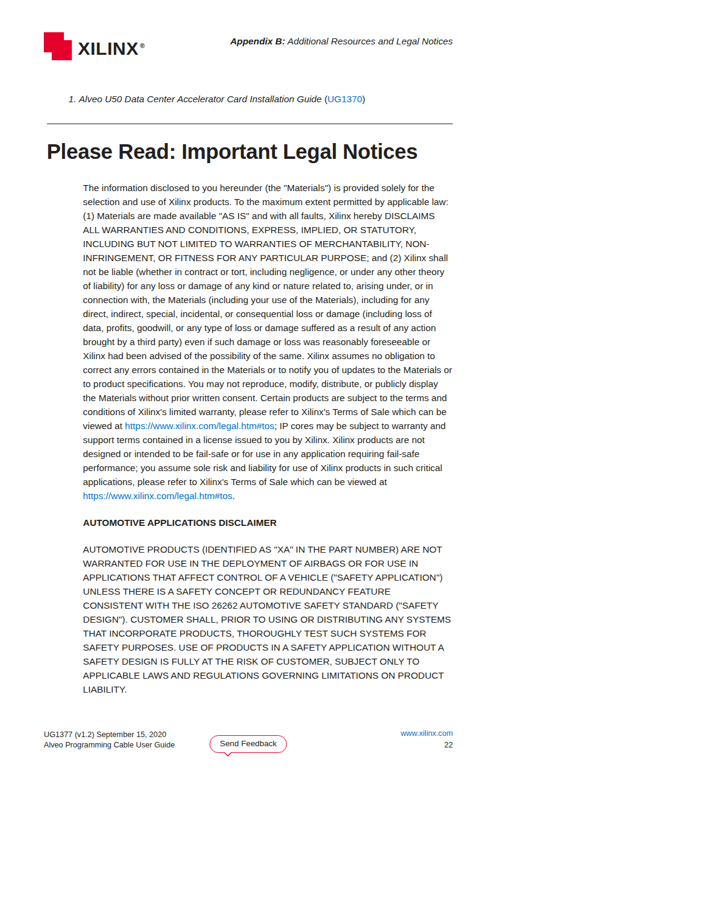XILINX®
Appendix B: Additional Resources and Legal Notices
Alveo U50 Data Center Accelerator Card Installation Guide (UG1370)
Please Read: Important Legal Notices
The information disclosed to you hereunder (the "Materials") is provided solely for the selection and use of Xilinx products. To the maximum extent permitted by applicable law: (1) Materials are made available "AS IS" and with all faults, Xilinx hereby DISCLAIMS ALL WARRANTIES AND CONDITIONS, EXPRESS, IMPLIED, OR STATUTORY, INCLUDING BUT NOT LIMITED TO WARRANTIES OF MERCHANTABILITY, NON-INFRINGEMENT, OR FITNESS FOR ANY PARTICULAR PURPOSE; and (2) Xilinx shall not be liable (whether in contract or tort, including negligence, or under any other theory of liability) for any loss or damage of any kind or nature related to, arising under, or in connection with, the Materials (including your use of the Materials), including for any direct, indirect, special, incidental, or consequential loss or damage (including loss of data, profits, goodwill, or any type of loss or damage suffered as a result of any action brought by a third party) even if such damage or loss was reasonably foreseeable or Xilinx had been advised of the possibility of the same. Xilinx assumes no obligation to correct any errors contained in the Materials or to notify you of updates to the Materials or to product specifications. You may not reproduce, modify, distribute, or publicly display the Materials without prior written consent. Certain products are subject to the terms and conditions of Xilinx's limited warranty, please refer to Xilinx's Terms of Sale which can be viewed at https://www.xilinx.com/legal.htm#tos; IP cores may be subject to warranty and support terms contained in a license issued to you by Xilinx. Xilinx products are not designed or intended to be fail-safe or for use in any application requiring fail-safe performance; you assume sole risk and liability for use of Xilinx products in such critical applications, please refer to Xilinx's Terms of Sale which can be viewed at https://www.xilinx.com/legal.htm#tos.
AUTOMOTIVE APPLICATIONS DISCLAIMER
AUTOMOTIVE PRODUCTS (IDENTIFIED AS "XA" IN THE PART NUMBER) ARE NOT WARRANTED FOR USE IN THE DEPLOYMENT OF AIRBAGS OR FOR USE IN APPLICATIONS THAT AFFECT CONTROL OF A VEHICLE ("SAFETY APPLICATION") UNLESS THERE IS A SAFETY CONCEPT OR REDUNDANCY FEATURE CONSISTENT WITH THE ISO 26262 AUTOMOTIVE SAFETY STANDARD ("SAFETY DESIGN"). CUSTOMER SHALL, PRIOR TO USING OR DISTRIBUTING ANY SYSTEMS THAT INCORPORATE PRODUCTS, THOROUGHLY TEST SUCH SYSTEMS FOR SAFETY PURPOSES. USE OF PRODUCTS IN A SAFETY APPLICATION WITHOUT A SAFETY DESIGN IS FULLY AT THE RISK OF CUSTOMER, SUBJECT ONLY TO APPLICABLE LAWS AND REGULATIONS GOVERNING LIMITATIONS ON PRODUCT LIABILITY.
UG1377 (v1.2) September 15, 2020
Alveo Programming Cable User Guide
Send Feedback
www.xilinx.com 22